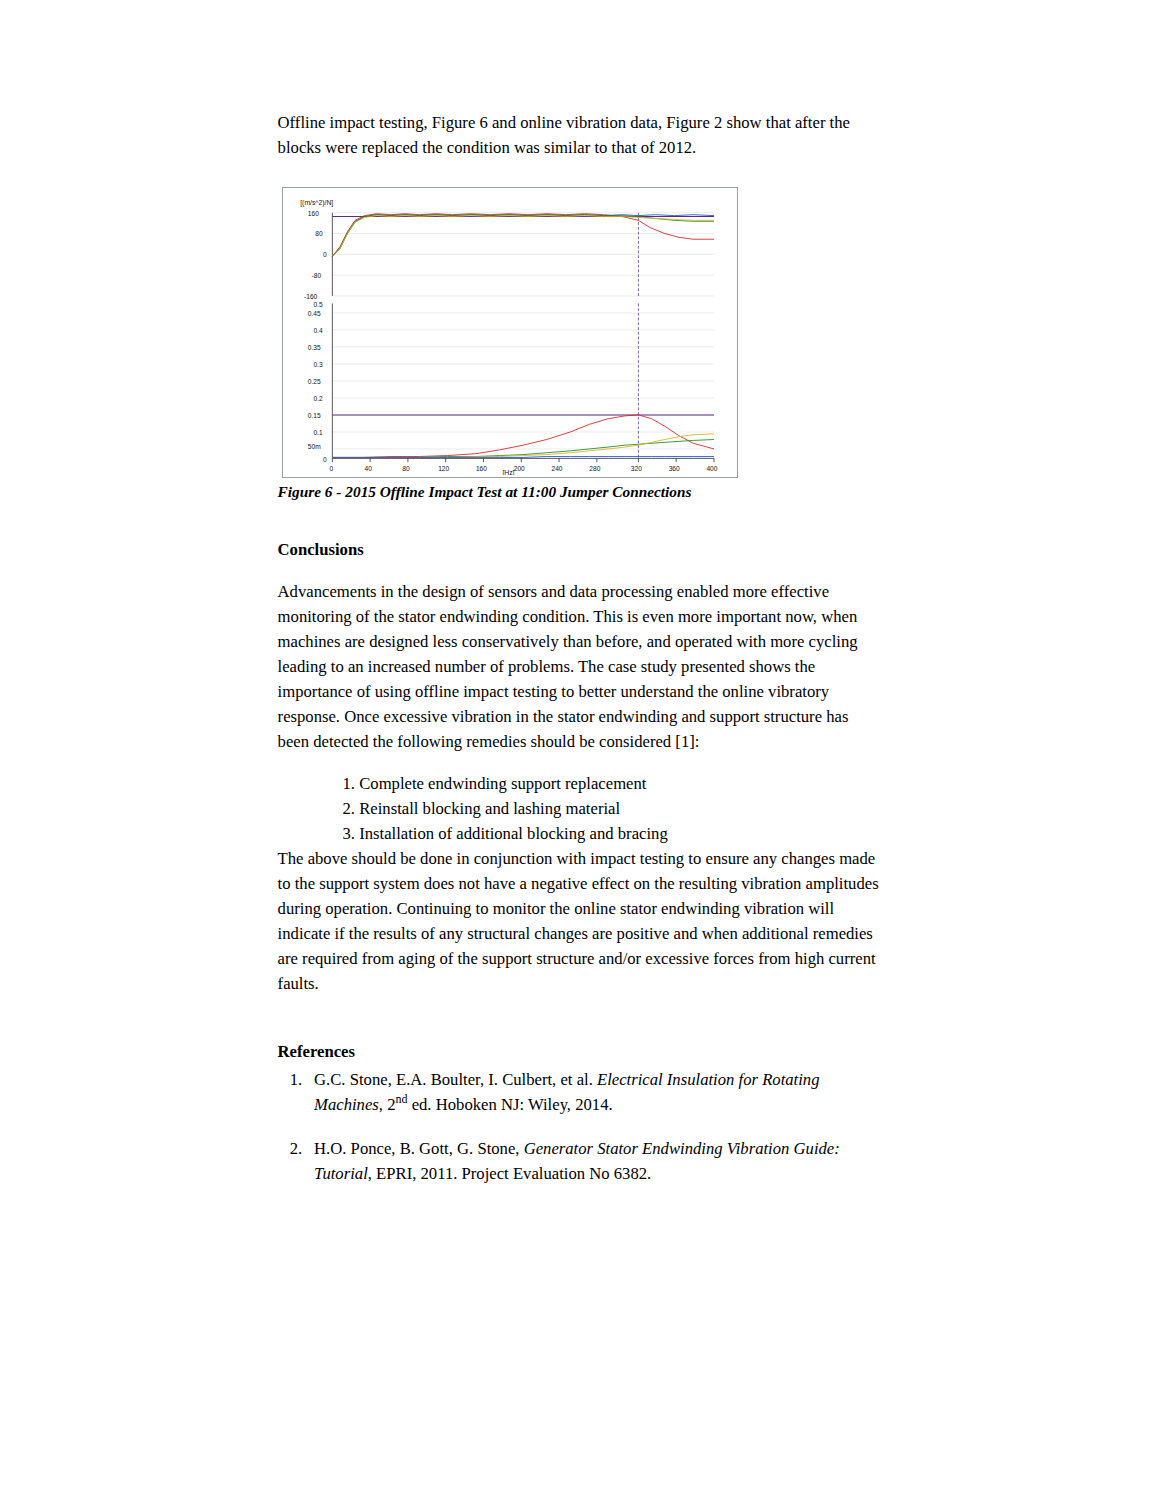Offline impact testing, Figure 6 and online vibration data, Figure 2 show that after the blocks were replaced the condition was similar to that of 2012.
[(m/s^2)/N] 160 80 0 -80 -160 0.5 0.45 0.4 0.35 0.3 0.25 0.2 0.15 0.1 50m 0 0 40 80 120 160 200 240 280 320 360 400 [Hz]
Figure 6 - 2015 Offline Impact Test at 11:00 Jumper Connections
Conclusions
Advancements in the design of sensors and data processing enabled more effective monitoring of the stator endwinding condition. This is even more important now, when machines are designed less conservatively than before, and operated with more cycling leading to an increased number of problems. The case study presented shows the importance of using offline impact testing to better understand the online vibratory response. Once excessive vibration in the stator endwinding and support structure has been detected the following remedies should be considered [1]:
Complete endwinding support replacement
Reinstall blocking and lashing material
Installation of additional blocking and bracing
The above should be done in conjunction with impact testing to ensure any changes made to the support system does not have a negative effect on the resulting vibration amplitudes during operation. Continuing to monitor the online stator endwinding vibration will indicate if the results of any structural changes are positive and when additional remedies are required from aging of the support structure and/or excessive forces from high current faults.
References
G.C. Stone, E.A. Boulter, I. Culbert, et al. Electrical Insulation for Rotating Machines, 2nd ed. Hoboken NJ: Wiley, 2014.
H.O. Ponce, B. Gott, G. Stone, Generator Stator Endwinding Vibration Guide: Tutorial, EPRI, 2011. Project Evaluation No 6382.